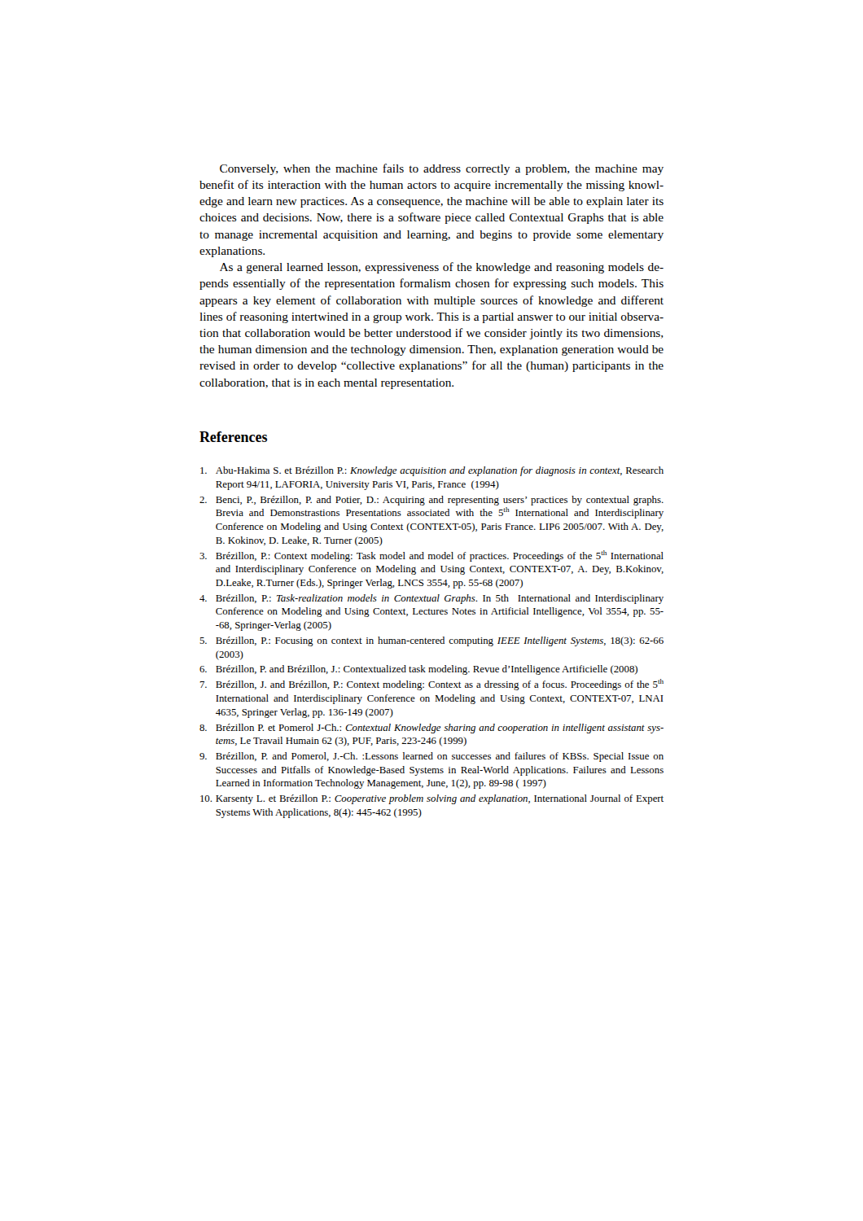Conversely, when the machine fails to address correctly a problem, the machine may benefit of its interaction with the human actors to acquire incrementally the missing knowledge and learn new practices. As a consequence, the machine will be able to explain later its choices and decisions. Now, there is a software piece called Contextual Graphs that is able to manage incremental acquisition and learning, and begins to provide some elementary explanations.
As a general learned lesson, expressiveness of the knowledge and reasoning models depends essentially of the representation formalism chosen for expressing such models. This appears a key element of collaboration with multiple sources of knowledge and different lines of reasoning intertwined in a group work. This is a partial answer to our initial observation that collaboration would be better understood if we consider jointly its two dimensions, the human dimension and the technology dimension. Then, explanation generation would be revised in order to develop “collective explanations” for all the (human) participants in the collaboration, that is in each mental representation.
References
1. Abu-Hakima S. et Brézillon P.: Knowledge acquisition and explanation for diagnosis in context, Research Report 94/11, LAFORIA, University Paris VI, Paris, France (1994)
2. Benci, P., Brézillon, P. and Potier, D.: Acquiring and representing users’ practices by contextual graphs. Brevia and Demonstrastions Presentations associated with the 5th International and Interdisciplinary Conference on Modeling and Using Context (CONTEXT-05), Paris France. LIP6 2005/007. With A. Dey, B. Kokinov, D. Leake, R. Turner (2005)
3. Brézillon, P.: Context modeling: Task model and model of practices. Proceedings of the 5th International and Interdisciplinary Conference on Modeling and Using Context, CONTEXT-07, A. Dey, B.Kokinov, D.Leake, R.Turner (Eds.), Springer Verlag, LNCS 3554, pp. 55-68 (2007)
4. Brézillon, P.: Task-realization models in Contextual Graphs. In 5th International and Interdisciplinary Conference on Modeling and Using Context, Lectures Notes in Artificial Intelligence, Vol 3554, pp. 55--68, Springer-Verlag (2005)
5. Brézillon, P.: Focusing on context in human-centered computing IEEE Intelligent Systems, 18(3): 62-66 (2003)
6. Brézillon, P. and Brézillon, J.: Contextualized task modeling. Revue d’Intelligence Artificielle (2008)
7. Brézillon, J. and Brézillon, P.: Context modeling: Context as a dressing of a focus. Proceedings of the 5th International and Interdisciplinary Conference on Modeling and Using Context, CONTEXT-07, LNAI 4635, Springer Verlag, pp. 136-149 (2007)
8. Brézillon P. et Pomerol J-Ch.: Contextual Knowledge sharing and cooperation in intelligent assistant systems, Le Travail Humain 62 (3), PUF, Paris, 223-246 (1999)
9. Brézillon, P. and Pomerol, J.-Ch. :Lessons learned on successes and failures of KBSs. Special Issue on Successes and Pitfalls of Knowledge-Based Systems in Real-World Applications. Failures and Lessons Learned in Information Technology Management, June, 1(2), pp. 89-98 ( 1997)
10. Karsenty L. et Brézillon P.: Cooperative problem solving and explanation, International Journal of Expert Systems With Applications, 8(4): 445-462 (1995)